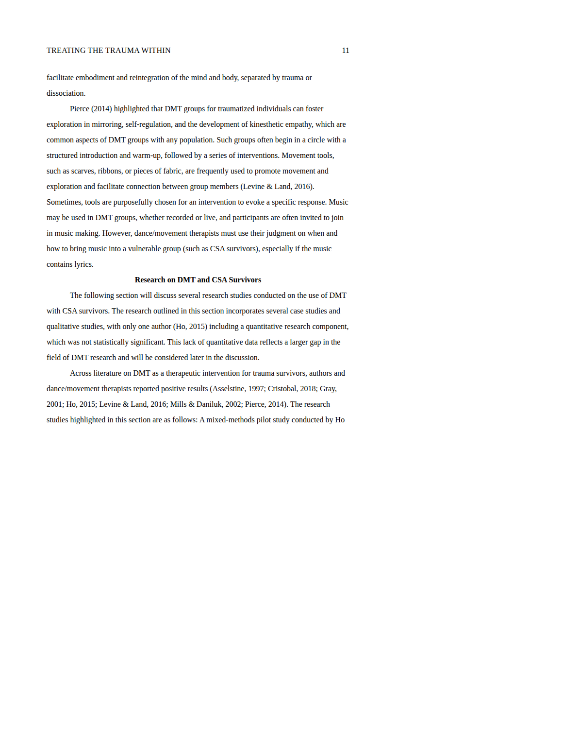Treating the Trauma Within 11
facilitate embodiment and reintegration of the mind and body, separated by trauma or dissociation.
Pierce (2014) highlighted that DMT groups for traumatized individuals can foster exploration in mirroring, self-regulation, and the development of kinesthetic empathy, which are common aspects of DMT groups with any population. Such groups often begin in a circle with a structured introduction and warm-up, followed by a series of interventions. Movement tools, such as scarves, ribbons, or pieces of fabric, are frequently used to promote movement and exploration and facilitate connection between group members (Levine & Land, 2016). Sometimes, tools are purposefully chosen for an intervention to evoke a specific response. Music may be used in DMT groups, whether recorded or live, and participants are often invited to join in music making. However, dance/movement therapists must use their judgment on when and how to bring music into a vulnerable group (such as CSA survivors), especially if the music contains lyrics.
Research on DMT and CSA Survivors
The following section will discuss several research studies conducted on the use of DMT with CSA survivors. The research outlined in this section incorporates several case studies and qualitative studies, with only one author (Ho, 2015) including a quantitative research component, which was not statistically significant. This lack of quantitative data reflects a larger gap in the field of DMT research and will be considered later in the discussion.
Across literature on DMT as a therapeutic intervention for trauma survivors, authors and dance/movement therapists reported positive results (Asselstine, 1997; Cristobal, 2018; Gray, 2001; Ho, 2015; Levine & Land, 2016; Mills & Daniluk, 2002; Pierce, 2014). The research studies highlighted in this section are as follows: A mixed-methods pilot study conducted by Ho